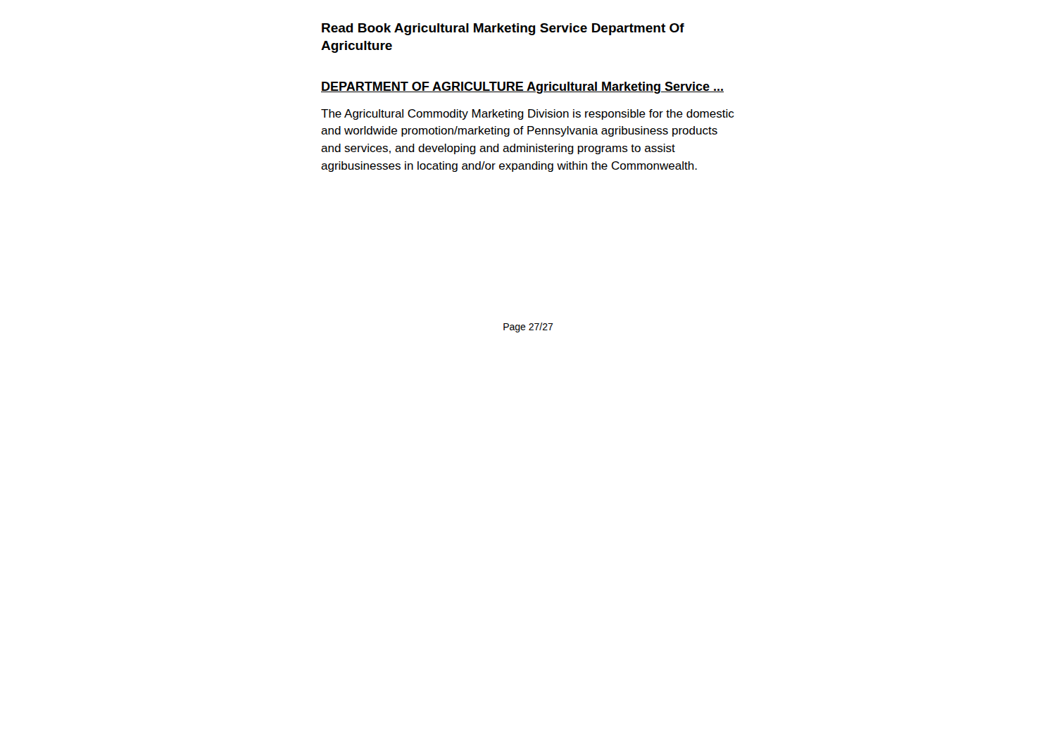Read Book Agricultural Marketing Service Department Of Agriculture
DEPARTMENT OF AGRICULTURE Agricultural Marketing Service ...
The Agricultural Commodity Marketing Division is responsible for the domestic and worldwide promotion/marketing of Pennsylvania agribusiness products and services, and developing and administering programs to assist agribusinesses in locating and/or expanding within the Commonwealth.
Page 27/27